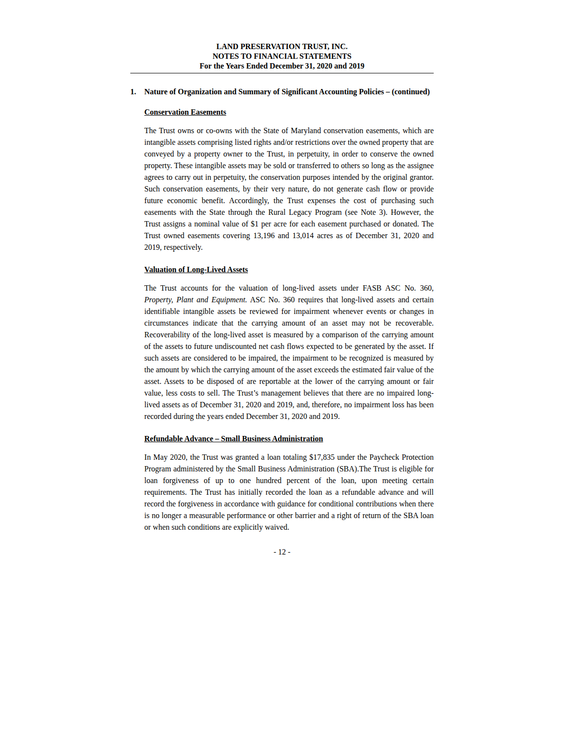LAND PRESERVATION TRUST, INC.
NOTES TO FINANCIAL STATEMENTS
For the Years Ended December 31, 2020 and 2019
1. Nature of Organization and Summary of Significant Accounting Policies – (continued)
Conservation Easements
The Trust owns or co-owns with the State of Maryland conservation easements, which are intangible assets comprising listed rights and/or restrictions over the owned property that are conveyed by a property owner to the Trust, in perpetuity, in order to conserve the owned property. These intangible assets may be sold or transferred to others so long as the assignee agrees to carry out in perpetuity, the conservation purposes intended by the original grantor. Such conservation easements, by their very nature, do not generate cash flow or provide future economic benefit. Accordingly, the Trust expenses the cost of purchasing such easements with the State through the Rural Legacy Program (see Note 3). However, the Trust assigns a nominal value of $1 per acre for each easement purchased or donated. The Trust owned easements covering 13,196 and 13,014 acres as of December 31, 2020 and 2019, respectively.
Valuation of Long-Lived Assets
The Trust accounts for the valuation of long-lived assets under FASB ASC No. 360, Property, Plant and Equipment. ASC No. 360 requires that long-lived assets and certain identifiable intangible assets be reviewed for impairment whenever events or changes in circumstances indicate that the carrying amount of an asset may not be recoverable. Recoverability of the long-lived asset is measured by a comparison of the carrying amount of the assets to future undiscounted net cash flows expected to be generated by the asset. If such assets are considered to be impaired, the impairment to be recognized is measured by the amount by which the carrying amount of the asset exceeds the estimated fair value of the asset. Assets to be disposed of are reportable at the lower of the carrying amount or fair value, less costs to sell. The Trust’s management believes that there are no impaired long-lived assets as of December 31, 2020 and 2019, and, therefore, no impairment loss has been recorded during the years ended December 31, 2020 and 2019.
Refundable Advance – Small Business Administration
In May 2020, the Trust was granted a loan totaling $17,835 under the Paycheck Protection Program administered by the Small Business Administration (SBA).The Trust is eligible for loan forgiveness of up to one hundred percent of the loan, upon meeting certain requirements. The Trust has initially recorded the loan as a refundable advance and will record the forgiveness in accordance with guidance for conditional contributions when there is no longer a measurable performance or other barrier and a right of return of the SBA loan or when such conditions are explicitly waived.
- 12 -